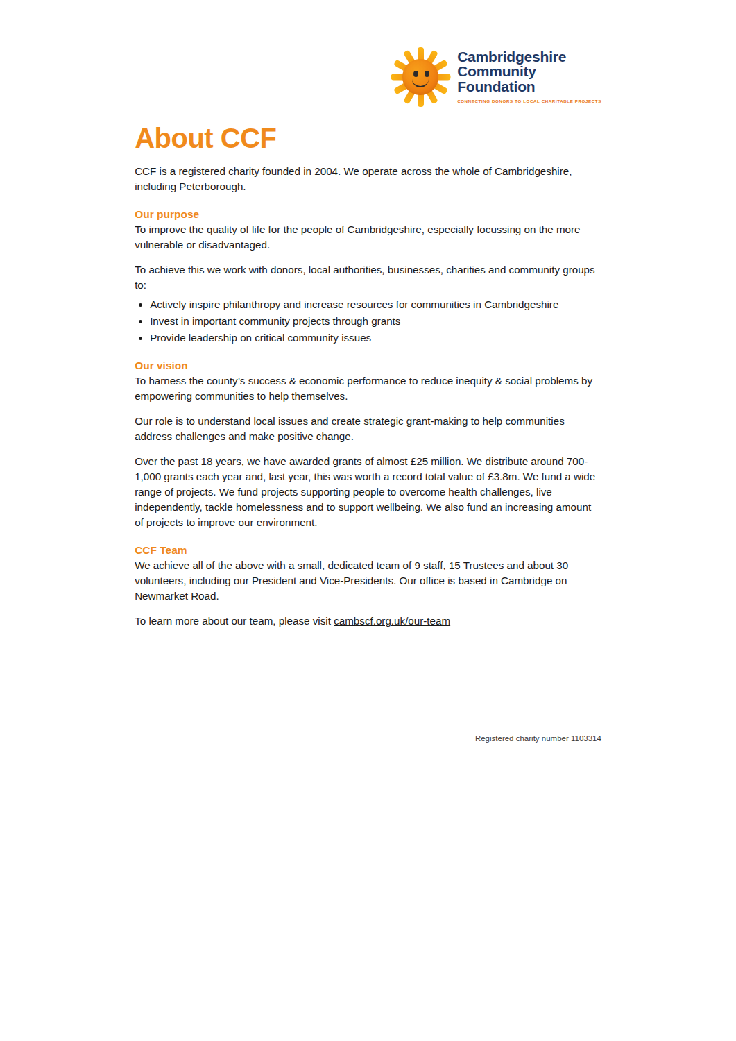Cambridgeshire Community Foundation Connecting donors to local charitable projects
About CCF
CCF is a registered charity founded in 2004. We operate across the whole of Cambridgeshire, including Peterborough.
Our purpose
To improve the quality of life for the people of Cambridgeshire, especially focussing on the more vulnerable or disadvantaged.
To achieve this we work with donors, local authorities, businesses, charities and community groups to:
Actively inspire philanthropy and increase resources for communities in Cambridgeshire
Invest in important community projects through grants
Provide leadership on critical community issues
Our vision
To harness the county’s success & economic performance to reduce inequity & social problems by empowering communities to help themselves.
Our role is to understand local issues and create strategic grant-making to help communities address challenges and make positive change.
Over the past 18 years, we have awarded grants of almost £25 million. We distribute around 700-1,000 grants each year and, last year, this was worth a record total value of £3.8m. We fund a wide range of projects. We fund projects supporting people to overcome health challenges, live independently, tackle homelessness and to support wellbeing. We also fund an increasing amount of projects to improve our environment.
CCF Team
We achieve all of the above with a small, dedicated team of 9 staff, 15 Trustees and about 30 volunteers, including our President and Vice-Presidents. Our office is based in Cambridge on Newmarket Road.
To learn more about our team, please visit cambscf.org.uk/our-team
Registered charity number 1103314